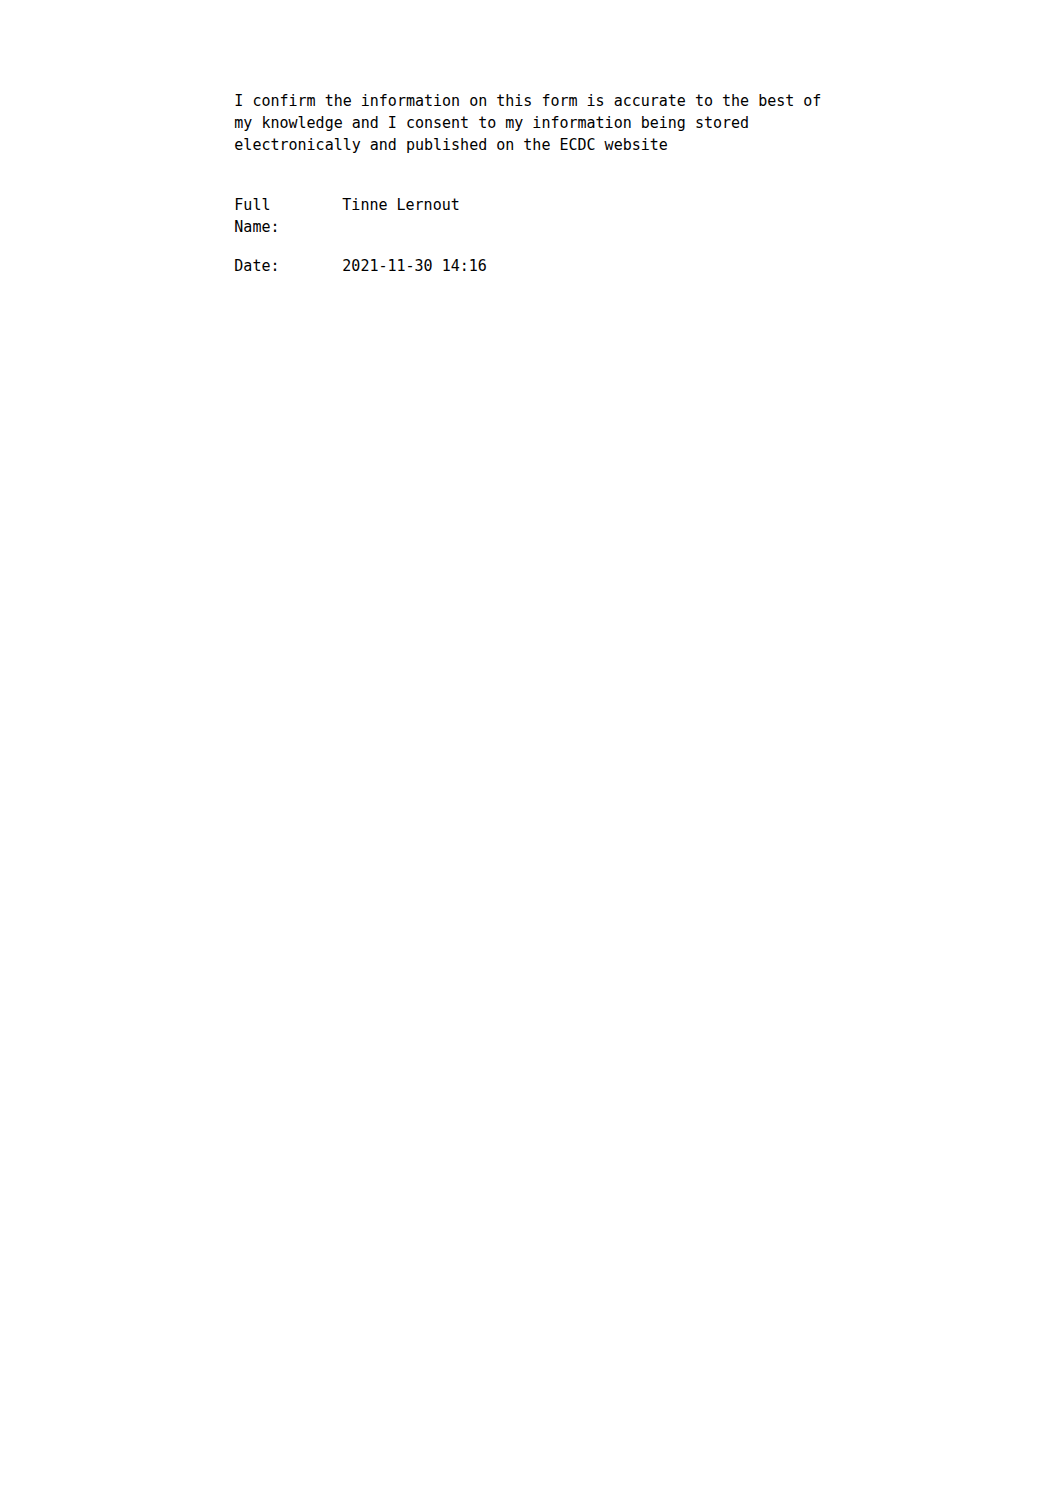I confirm the information on this form is accurate to the best of my knowledge and I consent to my information being stored electronically and published on the ECDC website
| Full Name: | Tinne Lernout |
| Date: | 2021-11-30 14:16 |